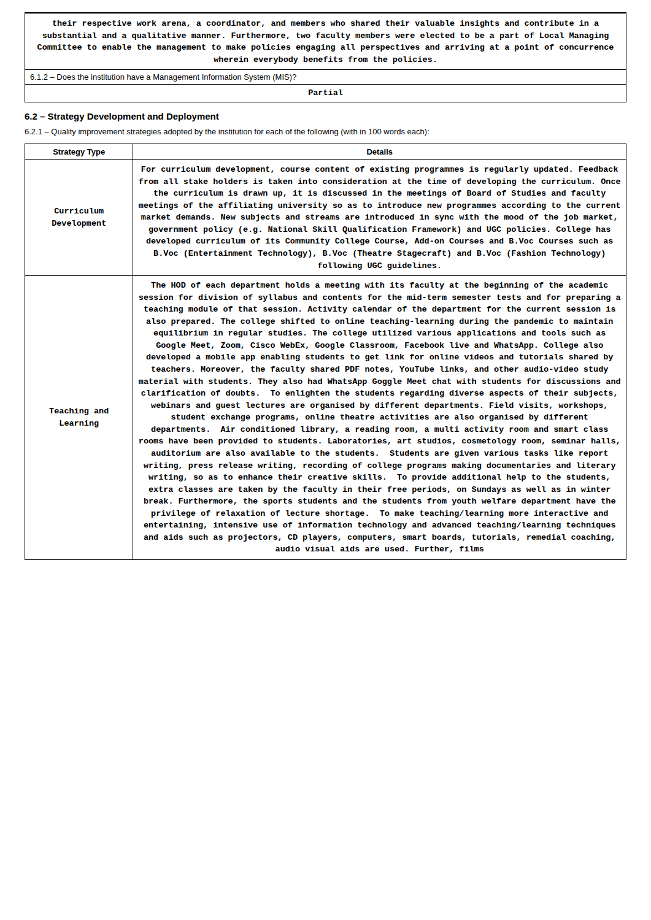their respective work arena, a coordinator, and members who shared their valuable insights and contribute in a substantial and a qualitative manner. Furthermore, two faculty members were elected to be a part of Local Managing Committee to enable the management to make policies engaging all perspectives and arriving at a point of concurrence wherein everybody benefits from the policies.
6.1.2 – Does the institution have a Management Information System (MIS)?
Partial
6.2 – Strategy Development and Deployment
6.2.1 – Quality improvement strategies adopted by the institution for each of the following (with in 100 words each):
| Strategy Type | Details |
| --- | --- |
| Curriculum Development | For curriculum development, course content of existing programmes is regularly updated. Feedback from all stake holders is taken into consideration at the time of developing the curriculum. Once the curriculum is drawn up, it is discussed in the meetings of Board of Studies and faculty meetings of the affiliating university so as to introduce new programmes according to the current market demands. New subjects and streams are introduced in sync with the mood of the job market, government policy (e.g. National Skill Qualification Framework) and UGC policies. College has developed curriculum of its Community College Course, Add-on Courses and B.Voc Courses such as B.Voc (Entertainment Technology), B.Voc (Theatre Stagecraft) and B.Voc (Fashion Technology) following UGC guidelines. |
| Teaching and Learning | The HOD of each department holds a meeting with its faculty at the beginning of the academic session for division of syllabus and contents for the mid-term semester tests and for preparing a teaching module of that session. Activity calendar of the department for the current session is also prepared. The college shifted to online teaching-learning during the pandemic to maintain equilibrium in regular studies. The college utilized various applications and tools such as Google Meet, Zoom, Cisco WebEx, Google Classroom, Facebook live and WhatsApp. College also developed a mobile app enabling students to get link for online videos and tutorials shared by teachers. Moreover, the faculty shared PDF notes, YouTube links, and other audio-video study material with students. They also had WhatsApp Goggle Meet chat with students for discussions and clarification of doubts. To enlighten the students regarding diverse aspects of their subjects, webinars and guest lectures are organised by different departments. Field visits, workshops, student exchange programs, online theatre activities are also organised by different departments. Air conditioned library, a reading room, a multi activity room and smart class rooms have been provided to students. Laboratories, art studios, cosmetology room, seminar halls, auditorium are also available to the students. Students are given various tasks like report writing, press release writing, recording of college programs making documentaries and literary writing, so as to enhance their creative skills. To provide additional help to the students, extra classes are taken by the faculty in their free periods, on Sundays as well as in winter break. Furthermore, the sports students and the students from youth welfare department have the privilege of relaxation of lecture shortage. To make teaching/learning more interactive and entertaining, intensive use of information technology and advanced teaching/learning techniques and aids such as projectors, CD players, computers, smart boards, tutorials, remedial coaching, audio visual aids are used. Further, films |